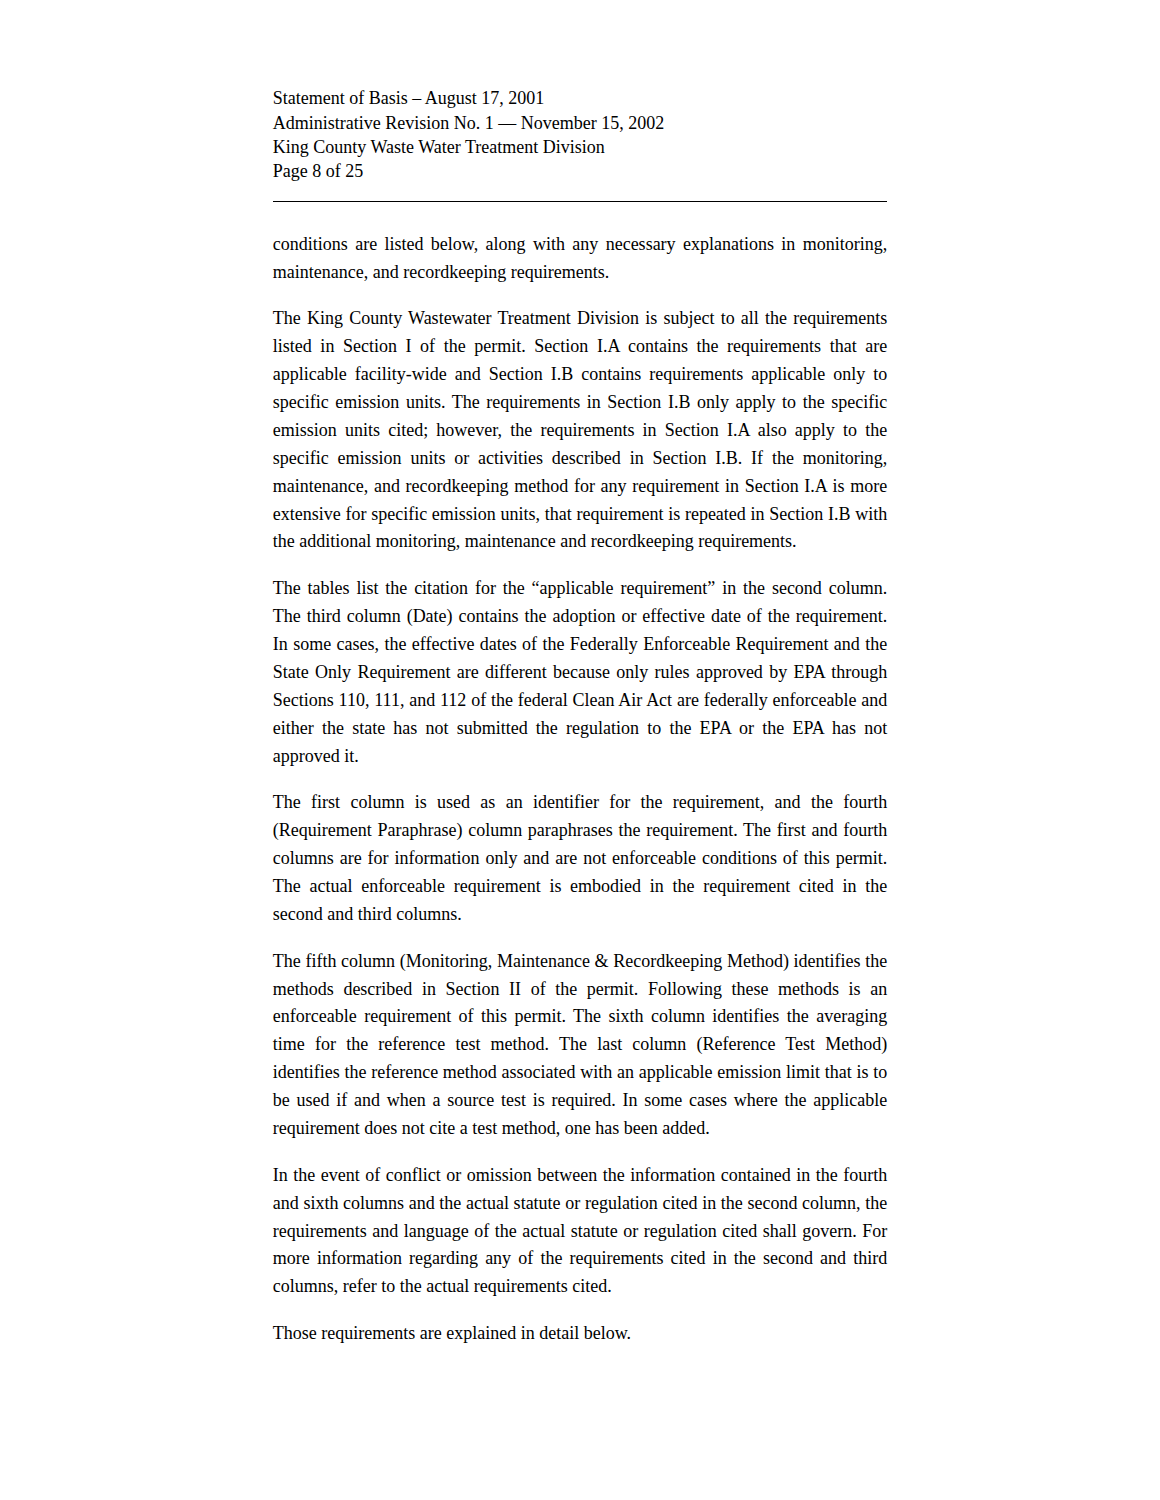Statement of Basis – August 17, 2001
Administrative Revision No. 1 — November 15, 2002
King County Waste Water Treatment Division
Page 8 of 25
conditions are listed below, along with any necessary explanations in monitoring, maintenance, and recordkeeping requirements.
The King County Wastewater Treatment Division is subject to all the requirements listed in Section I of the permit. Section I.A contains the requirements that are applicable facility-wide and Section I.B contains requirements applicable only to specific emission units. The requirements in Section I.B only apply to the specific emission units cited; however, the requirements in Section I.A also apply to the specific emission units or activities described in Section I.B. If the monitoring, maintenance, and recordkeeping method for any requirement in Section I.A is more extensive for specific emission units, that requirement is repeated in Section I.B with the additional monitoring, maintenance and recordkeeping requirements.
The tables list the citation for the “applicable requirement” in the second column. The third column (Date) contains the adoption or effective date of the requirement. In some cases, the effective dates of the Federally Enforceable Requirement and the State Only Requirement are different because only rules approved by EPA through Sections 110, 111, and 112 of the federal Clean Air Act are federally enforceable and either the state has not submitted the regulation to the EPA or the EPA has not approved it.
The first column is used as an identifier for the requirement, and the fourth (Requirement Paraphrase) column paraphrases the requirement. The first and fourth columns are for information only and are not enforceable conditions of this permit. The actual enforceable requirement is embodied in the requirement cited in the second and third columns.
The fifth column (Monitoring, Maintenance & Recordkeeping Method) identifies the methods described in Section II of the permit. Following these methods is an enforceable requirement of this permit. The sixth column identifies the averaging time for the reference test method. The last column (Reference Test Method) identifies the reference method associated with an applicable emission limit that is to be used if and when a source test is required. In some cases where the applicable requirement does not cite a test method, one has been added.
In the event of conflict or omission between the information contained in the fourth and sixth columns and the actual statute or regulation cited in the second column, the requirements and language of the actual statute or regulation cited shall govern. For more information regarding any of the requirements cited in the second and third columns, refer to the actual requirements cited.
Those requirements are explained in detail below.